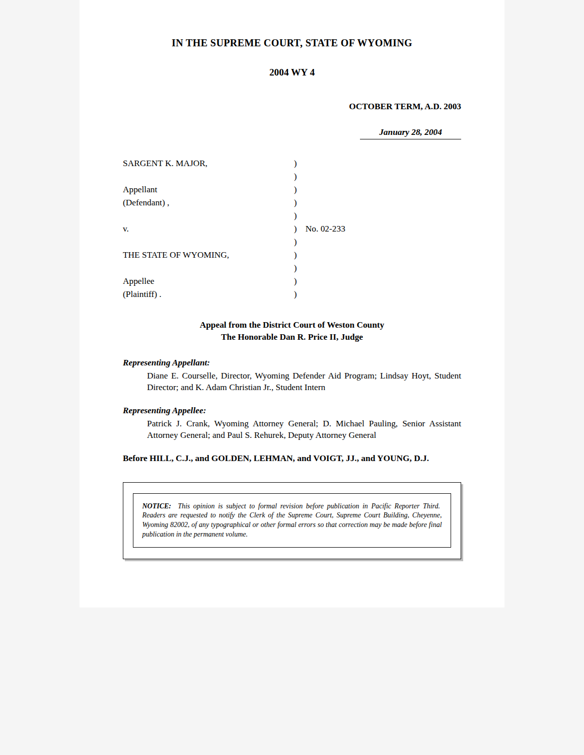IN THE SUPREME COURT, STATE OF WYOMING
2004 WY 4
OCTOBER TERM, A.D. 2003
January 28, 2004
| SARGENT K. MAJOR, | ) | |
| | ) | |
| Appellant | ) | |
| (Defendant) , | ) | |
| | ) | |
| v. | ) | No. 02-233 |
| | ) | |
| THE STATE OF WYOMING, | ) | |
| | ) | |
| Appellee | ) | |
| (Plaintiff) . | ) | |
Appeal from the District Court of Weston County
The Honorable Dan R. Price II, Judge
Representing Appellant:
Diane E. Courselle, Director, Wyoming Defender Aid Program; Lindsay Hoyt, Student Director; and K. Adam Christian Jr., Student Intern
Representing Appellee:
Patrick J. Crank, Wyoming Attorney General; D. Michael Pauling, Senior Assistant Attorney General; and Paul S. Rehurek, Deputy Attorney General
Before HILL, C.J., and GOLDEN, LEHMAN, and VOIGT, JJ., and YOUNG, D.J.
NOTICE: This opinion is subject to formal revision before publication in Pacific Reporter Third. Readers are requested to notify the Clerk of the Supreme Court, Supreme Court Building, Cheyenne, Wyoming 82002, of any typographical or other formal errors so that correction may be made before final publication in the permanent volume.